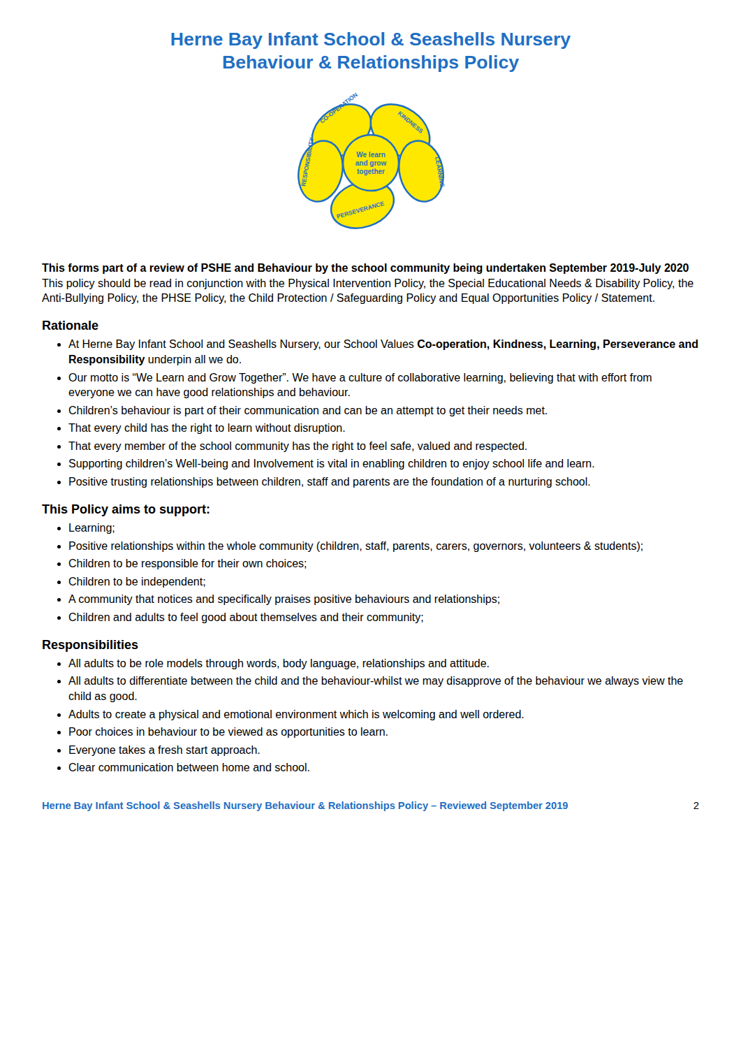Herne Bay Infant School & Seashells Nursery
Behaviour & Relationships Policy
We learn and grow together CO-OPERATION KINDNESS RESPONSIBILITY LEARNING PERSEVERANCE
This forms part of a review of PSHE and Behaviour by the school community being undertaken September 2019-July 2020
This policy should be read in conjunction with the Physical Intervention Policy, the Special Educational Needs & Disability Policy, the Anti-Bullying Policy, the PHSE Policy, the Child Protection / Safeguarding Policy and Equal Opportunities Policy / Statement.
Rationale
At Herne Bay Infant School and Seashells Nursery, our School Values Co-operation, Kindness, Learning, Perseverance and Responsibility underpin all we do.
Our motto is “We Learn and Grow Together”. We have a culture of collaborative learning, believing that with effort from everyone we can have good relationships and behaviour.
Children’s behaviour is part of their communication and can be an attempt to get their needs met.
That every child has the right to learn without disruption.
That every member of the school community has the right to feel safe, valued and respected.
Supporting children’s Well-being and Involvement is vital in enabling children to enjoy school life and learn.
Positive trusting relationships between children, staff and parents are the foundation of a nurturing school.
This Policy aims to support:
Learning;
Positive relationships within the whole community (children, staff, parents, carers, governors, volunteers & students);
Children to be responsible for their own choices;
Children to be independent;
A community that notices and specifically praises positive behaviours and relationships;
Children and adults to feel good about themselves and their community;
Responsibilities
All adults to be role models through words, body language, relationships and attitude.
All adults to differentiate between the child and the behaviour-whilst we may disapprove of the behaviour we always view the child as good.
Adults to create a physical and emotional environment which is welcoming and well ordered.
Poor choices in behaviour to be viewed as opportunities to learn.
Everyone takes a fresh start approach.
Clear communication between home and school.
Herne Bay Infant School & Seashells Nursery Behaviour & Relationships Policy – Reviewed September 2019 2